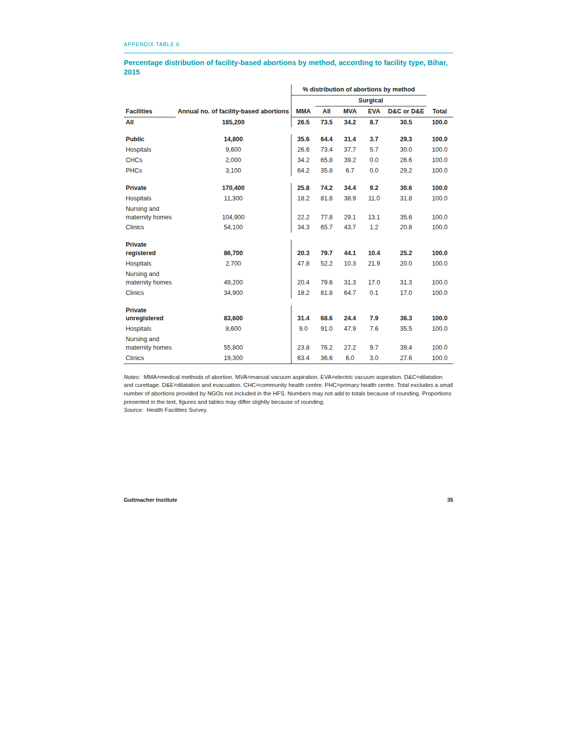APPENDIX TABLE 6
Percentage distribution of facility-based abortions by method, according to facility type, Bihar, 2015
| | | % distribution of abortions by method | |
| --- | --- | --- | --- |
| | Annual no. of facility-based abortions | | Surgical | |
| Facilities | MMA | All | MVA | EVA | D&C or D&E | Total |
| All | 185,200 | 26.5 | 73.5 | 34.2 | 8.7 | 30.5 | 100.0 |
| Public | 14,800 | 35.6 | 64.4 | 31.4 | 3.7 | 29.3 | 100.0 |
| Hospitals | 9,600 | 26.6 | 73.4 | 37.7 | 5.7 | 30.0 | 100.0 |
| CHCs | 2,000 | 34.2 | 65.8 | 39.2 | 0.0 | 26.6 | 100.0 |
| PHCs | 3,100 | 64.2 | 35.8 | 6.7 | 0.0 | 29.2 | 100.0 |
| Private | 170,400 | 25.8 | 74.2 | 34.4 | 9.2 | 30.6 | 100.0 |
| Hospitals | 11,300 | 18.2 | 81.8 | 38.9 | 11.0 | 31.8 | 100.0 |
| Nursing and maternity homes | 104,900 | 22.2 | 77.8 | 29.1 | 13.1 | 35.6 | 100.0 |
| Clinics | 54,100 | 34.3 | 65.7 | 43.7 | 1.2 | 20.8 | 100.0 |
| Private registered | 86,700 | 20.3 | 79.7 | 44.1 | 10.4 | 25.2 | 100.0 |
| Hospitals | 2,700 | 47.8 | 52.2 | 10.3 | 21.9 | 20.0 | 100.0 |
| Nursing and maternity homes | 49,200 | 20.4 | 79.6 | 31.3 | 17.0 | 31.3 | 100.0 |
| Clinics | 34,900 | 18.2 | 81.8 | 64.7 | 0.1 | 17.0 | 100.0 |
| Private unregistered | 83,600 | 31.4 | 68.6 | 24.4 | 7.9 | 36.3 | 100.0 |
| Hospitals | 8,600 | 9.0 | 91.0 | 47.9 | 7.6 | 35.5 | 100.0 |
| Nursing and maternity homes | 55,800 | 23.8 | 76.2 | 27.2 | 9.7 | 39.4 | 100.0 |
| Clinics | 19,300 | 63.4 | 36.6 | 6.0 | 3.0 | 27.6 | 100.0 |
Notes: MMA=medical methods of abortion. MVA=manual vacuum aspiration. EVA=electric vacuum aspiration. D&C=dilatation and curettage. D&E=dilatation and evacuation. CHC=community health centre. PHC=primary health centre. Total excludes a small number of abortions provided by NGOs not included in the HFS. Numbers may not add to totals because of rounding. Proportions presented in the text, figures and tables may differ slightly because of rounding.
Source: Health Facilities Survey.
Guttmacher Institute 35